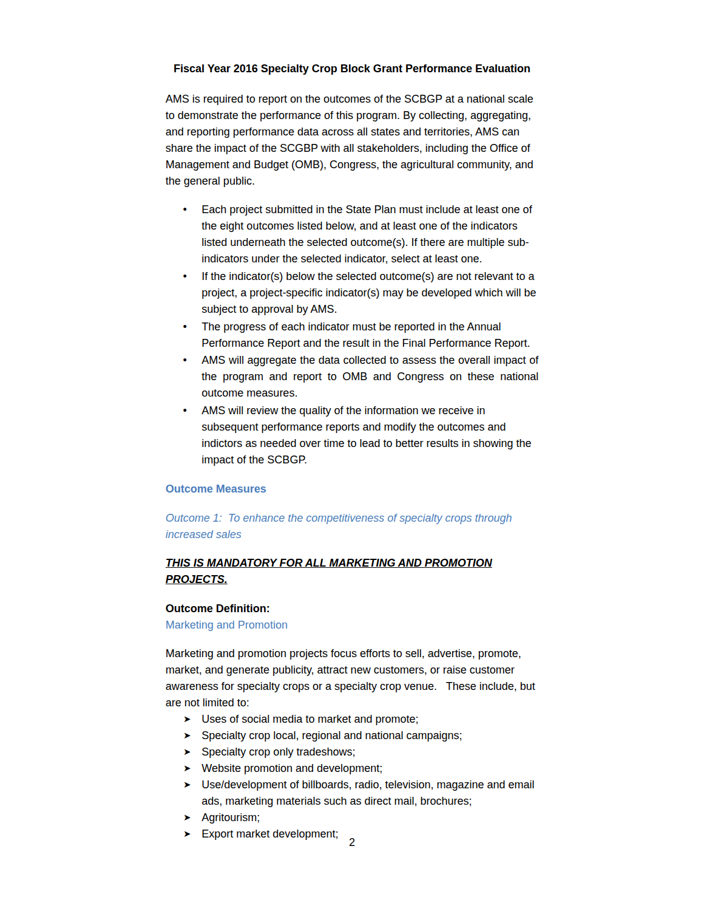Fiscal Year 2016 Specialty Crop Block Grant Performance Evaluation
AMS is required to report on the outcomes of the SCBGP at a national scale to demonstrate the performance of this program. By collecting, aggregating, and reporting performance data across all states and territories, AMS can share the impact of the SCGBP with all stakeholders, including the Office of Management and Budget (OMB), Congress, the agricultural community, and the general public.
Each project submitted in the State Plan must include at least one of the eight outcomes listed below, and at least one of the indicators listed underneath the selected outcome(s). If there are multiple sub-indicators under the selected indicator, select at least one.
If the indicator(s) below the selected outcome(s) are not relevant to a project, a project-specific indicator(s) may be developed which will be subject to approval by AMS.
The progress of each indicator must be reported in the Annual Performance Report and the result in the Final Performance Report.
AMS will aggregate the data collected to assess the overall impact of the program and report to OMB and Congress on these national outcome measures.
AMS will review the quality of the information we receive in subsequent performance reports and modify the outcomes and indictors as needed over time to lead to better results in showing the impact of the SCBGP.
Outcome Measures
Outcome 1: To enhance the competitiveness of specialty crops through increased sales
THIS IS MANDATORY FOR ALL MARKETING AND PROMOTION PROJECTS.
Outcome Definition:
Marketing and Promotion
Marketing and promotion projects focus efforts to sell, advertise, promote, market, and generate publicity, attract new customers, or raise customer awareness for specialty crops or a specialty crop venue. These include, but are not limited to:
Uses of social media to market and promote;
Specialty crop local, regional and national campaigns;
Specialty crop only tradeshows;
Website promotion and development;
Use/development of billboards, radio, television, magazine and email ads, marketing materials such as direct mail, brochures;
Agritourism;
Export market development;
2